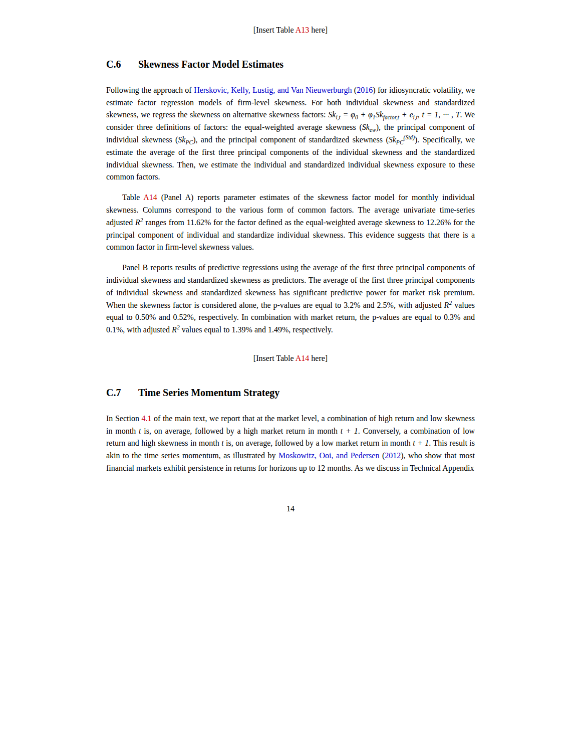[Insert Table A13 here]
C.6 Skewness Factor Model Estimates
Following the approach of Herskovic, Kelly, Lustig, and Van Nieuwerburgh (2016) for idiosyncratic volatility, we estimate factor regression models of firm-level skewness. For both individual skewness and standardized skewness, we regress the skewness on alternative skewness factors: Ski,t = φ0 + φ1Skfactor,t + ei,t, t = 1, ··· , T. We consider three definitions of factors: the equal-weighted average skewness (Skew), the principal component of individual skewness (SkPC), and the principal component of standardized skewness (SkPC(Std)). Specifically, we estimate the average of the first three principal components of the individual skewness and the standardized individual skewness. Then, we estimate the individual and standardized individual skewness exposure to these common factors.
Table A14 (Panel A) reports parameter estimates of the skewness factor model for monthly individual skewness. Columns correspond to the various form of common factors. The average univariate time-series adjusted R2 ranges from 11.62% for the factor defined as the equal-weighted average skewness to 12.26% for the principal component of individual and standardize individual skewness. This evidence suggests that there is a common factor in firm-level skewness values.
Panel B reports results of predictive regressions using the average of the first three principal components of individual skewness and standardized skewness as predictors. The average of the first three principal components of individual skewness and standardized skewness has significant predictive power for market risk premium. When the skewness factor is considered alone, the p-values are equal to 3.2% and 2.5%, with adjusted R2 values equal to 0.50% and 0.52%, respectively. In combination with market return, the p-values are equal to 0.3% and 0.1%, with adjusted R2 values equal to 1.39% and 1.49%, respectively.
[Insert Table A14 here]
C.7 Time Series Momentum Strategy
In Section 4.1 of the main text, we report that at the market level, a combination of high return and low skewness in month t is, on average, followed by a high market return in month t + 1. Conversely, a combination of low return and high skewness in month t is, on average, followed by a low market return in month t + 1. This result is akin to the time series momentum, as illustrated by Moskowitz, Ooi, and Pedersen (2012), who show that most financial markets exhibit persistence in returns for horizons up to 12 months. As we discuss in Technical Appendix
14